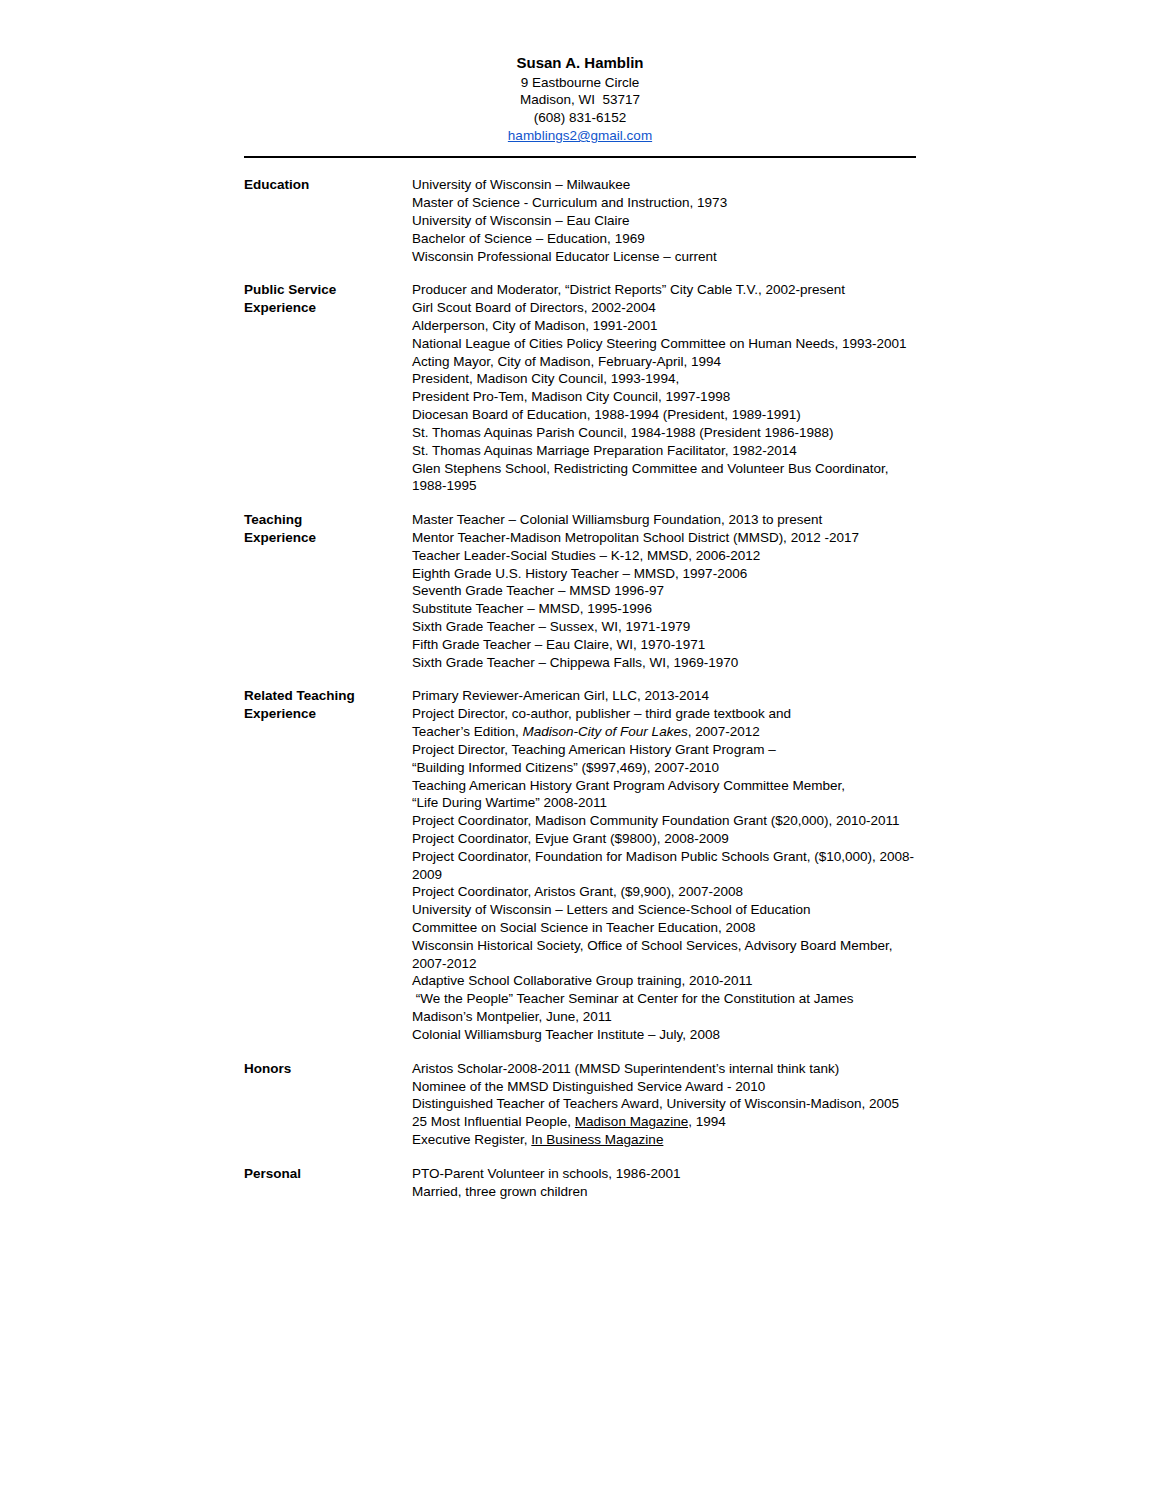Susan A. Hamblin
9 Eastbourne Circle
Madison, WI 53717
(608) 831-6152
hamblings2@gmail.com
| Education | University of Wisconsin – Milwaukee Master of Science - Curriculum and Instruction, 1973 University of Wisconsin – Eau Claire Bachelor of Science – Education, 1969 Wisconsin Professional Educator License – current |
| Public Service Experience | Producer and Moderator, “District Reports” City Cable T.V., 2002-present Girl Scout Board of Directors, 2002-2004 Alderperson, City of Madison, 1991-2001 National League of Cities Policy Steering Committee on Human Needs, 1993-2001 Acting Mayor, City of Madison, February-April, 1994 President, Madison City Council, 1993-1994, President Pro-Tem, Madison City Council, 1997-1998 Diocesan Board of Education, 1988-1994 (President, 1989-1991) St. Thomas Aquinas Parish Council, 1984-1988 (President 1986-1988) St. Thomas Aquinas Marriage Preparation Facilitator, 1982-2014 Glen Stephens School, Redistricting Committee and Volunteer Bus Coordinator, 1988-1995 |
| Teaching Experience | Master Teacher – Colonial Williamsburg Foundation, 2013 to present Mentor Teacher-Madison Metropolitan School District (MMSD), 2012 -2017 Teacher Leader-Social Studies – K-12, MMSD, 2006-2012 Eighth Grade U.S. History Teacher – MMSD, 1997-2006 Seventh Grade Teacher – MMSD 1996-97 Substitute Teacher – MMSD, 1995-1996 Sixth Grade Teacher – Sussex, WI, 1971-1979 Fifth Grade Teacher – Eau Claire, WI, 1970-1971 Sixth Grade Teacher – Chippewa Falls, WI, 1969-1970 |
| Related Teaching Experience | Primary Reviewer-American Girl, LLC, 2013-2014 Project Director, co-author, publisher – third grade textbook and Teacher’s Edition, Madison-City of Four Lakes , 2007-2012 Project Director, Teaching American History Grant Program – “Building Informed Citizens” ($997,469), 2007-2010 Teaching American History Grant Program Advisory Committee Member, “Life During Wartime” 2008-2011 Project Coordinator, Madison Community Foundation Grant ($20,000), 2010-2011 Project Coordinator, Evjue Grant ($9800), 2008-2009 Project Coordinator, Foundation for Madison Public Schools Grant, ($10,000), 2008-2009 Project Coordinator, Aristos Grant, ($9,900), 2007-2008 University of Wisconsin – Letters and Science-School of Education Committee on Social Science in Teacher Education, 2008 Wisconsin Historical Society, Office of School Services, Advisory Board Member, 2007-2012 Adaptive School Collaborative Group training, 2010-2011 “We the People” Teacher Seminar at Center for the Constitution at James Madison’s Montpelier, June, 2011 Colonial Williamsburg Teacher Institute – July, 2008 |
| Honors | Aristos Scholar-2008-2011 (MMSD Superintendent’s internal think tank) Nominee of the MMSD Distinguished Service Award - 2010 Distinguished Teacher of Teachers Award, University of Wisconsin-Madison, 2005 25 Most Influential People, Madison Magazine, 1994 Executive Register, In Business Magazine |
| Personal | PTO-Parent Volunteer in schools, 1986-2001 Married, three grown children |